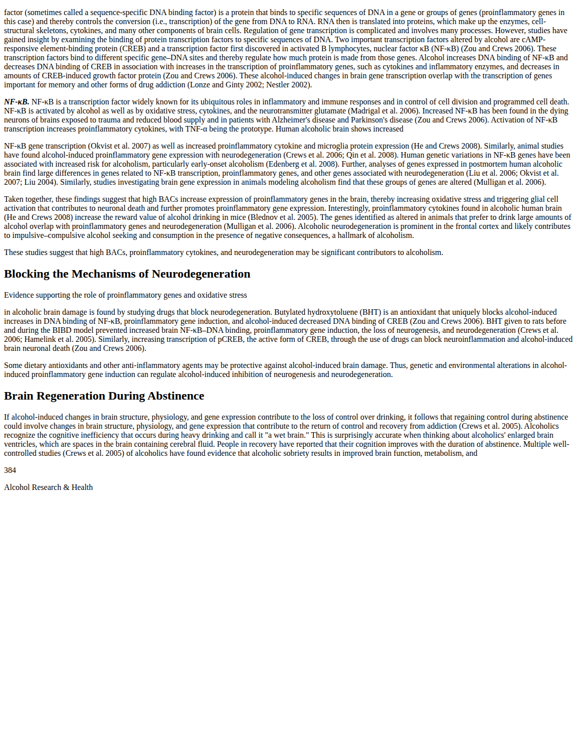factor (sometimes called a sequence-specific DNA binding factor) is a protein that binds to specific sequences of DNA in a gene or groups of genes (proinflammatory genes in this case) and thereby controls the conversion (i.e., transcription) of the gene from DNA to RNA. RNA then is translated into proteins, which make up the enzymes, cell-structural skeletons, cytokines, and many other components of brain cells. Regulation of gene transcription is complicated and involves many processes. However, studies have gained insight by examining the binding of protein transcription factors to specific sequences of DNA. Two important transcription factors altered by alcohol are cAMP-responsive element-binding protein (CREB) and a transcription factor first discovered in activated B lymphocytes, nuclear factor κB (NF-κB) (Zou and Crews 2006). These transcription factors bind to different specific gene–DNA sites and thereby regulate how much protein is made from those genes. Alcohol increases DNA binding of NF-κB and decreases DNA binding of CREB in association with increases in the transcription of proinflammatory genes, such as cytokines and inflammatory enzymes, and decreases in amounts of CREB-induced growth factor protein (Zou and Crews 2006). These alcohol-induced changes in brain gene transcription overlap with the transcription of genes important for memory and other forms of drug addiction (Lonze and Ginty 2002; Nestler 2002).
NF-κB. NF-κB is a transcription factor widely known for its ubiquitous roles in inflammatory and immune responses and in control of cell division and programmed cell death. NF-κB is activated by alcohol as well as by oxidative stress, cytokines, and the neurotransmitter glutamate (Madrigal et al. 2006). Increased NF-κB has been found in the dying neurons of brains exposed to trauma and reduced blood supply and in patients with Alzheimer's disease and Parkinson's disease (Zou and Crews 2006). Activation of NF-κB transcription increases proinflammatory cytokines, with TNF-α being the prototype. Human alcoholic brain shows increased
NF-κB gene transcription (Okvist et al. 2007) as well as increased proinflammatory cytokine and microglia protein expression (He and Crews 2008). Similarly, animal studies have found alcohol-induced proinflammatory gene expression with neurodegeneration (Crews et al. 2006; Qin et al. 2008). Human genetic variations in NF-κB genes have been associated with increased risk for alcoholism, particularly early-onset alcoholism (Edenberg et al. 2008). Further, analyses of genes expressed in postmortem human alcoholic brain find large differences in genes related to NF-κB transcription, proinflammatory genes, and other genes associated with neurodegeneration (Liu et al. 2006; Okvist et al. 2007; Liu 2004). Similarly, studies investigating brain gene expression in animals modeling alcoholism find that these groups of genes are altered (Mulligan et al. 2006).
Taken together, these findings suggest that high BACs increase expression of proinflammatory genes in the brain, thereby increasing oxidative stress and triggering glial cell activation that contributes to neuronal death and further promotes proinflammatory gene expression. Interestingly, proinflammatory cytokines found in alcoholic human brain (He and Crews 2008) increase the reward value of alcohol drinking in mice (Blednov et al. 2005). The genes identified as altered in animals that prefer to drink large amounts of alcohol overlap with proinflammatory genes and neurodegeneration (Mulligan et al. 2006). Alcoholic neurodegeneration is prominent in the frontal cortex and likely contributes to impulsive–compulsive alcohol seeking and consumption in the presence of negative consequences, a hallmark of alcoholism.
These studies suggest that high BACs, proinflammatory cytokines, and neurodegeneration may be significant contributors to alcoholism.
Blocking the Mechanisms of Neurodegeneration
Evidence supporting the role of proinflammatory genes and oxidative stress
in alcoholic brain damage is found by studying drugs that block neurodegeneration. Butylated hydroxytoluene (BHT) is an antioxidant that uniquely blocks alcohol-induced increases in DNA binding of NF-κB, proinflammatory gene induction, and alcohol-induced decreased DNA binding of CREB (Zou and Crews 2006). BHT given to rats before and during the BIBD model prevented increased brain NF-κB–DNA binding, proinflammatory gene induction, the loss of neurogenesis, and neurodegeneration (Crews et al. 2006; Hamelink et al. 2005). Similarly, increasing transcription of pCREB, the active form of CREB, through the use of drugs can block neuroinflammation and alcohol-induced brain neuronal death (Zou and Crews 2006).
Some dietary antioxidants and other anti-inflammatory agents may be protective against alcohol-induced brain damage. Thus, genetic and environmental alterations in alcohol-induced proinflammatory gene induction can regulate alcohol-induced inhibition of neurogenesis and neurodegeneration.
Brain Regeneration During Abstinence
If alcohol-induced changes in brain structure, physiology, and gene expression contribute to the loss of control over drinking, it follows that regaining control during abstinence could involve changes in brain structure, physiology, and gene expression that contribute to the return of control and recovery from addiction (Crews et al. 2005). Alcoholics recognize the cognitive inefficiency that occurs during heavy drinking and call it "a wet brain." This is surprisingly accurate when thinking about alcoholics' enlarged brain ventricles, which are spaces in the brain containing cerebral fluid. People in recovery have reported that their cognition improves with the duration of abstinence. Multiple well-controlled studies (Crews et al. 2005) of alcoholics have found evidence that alcoholic sobriety results in improved brain function, metabolism, and
384
Alcohol Research & Health